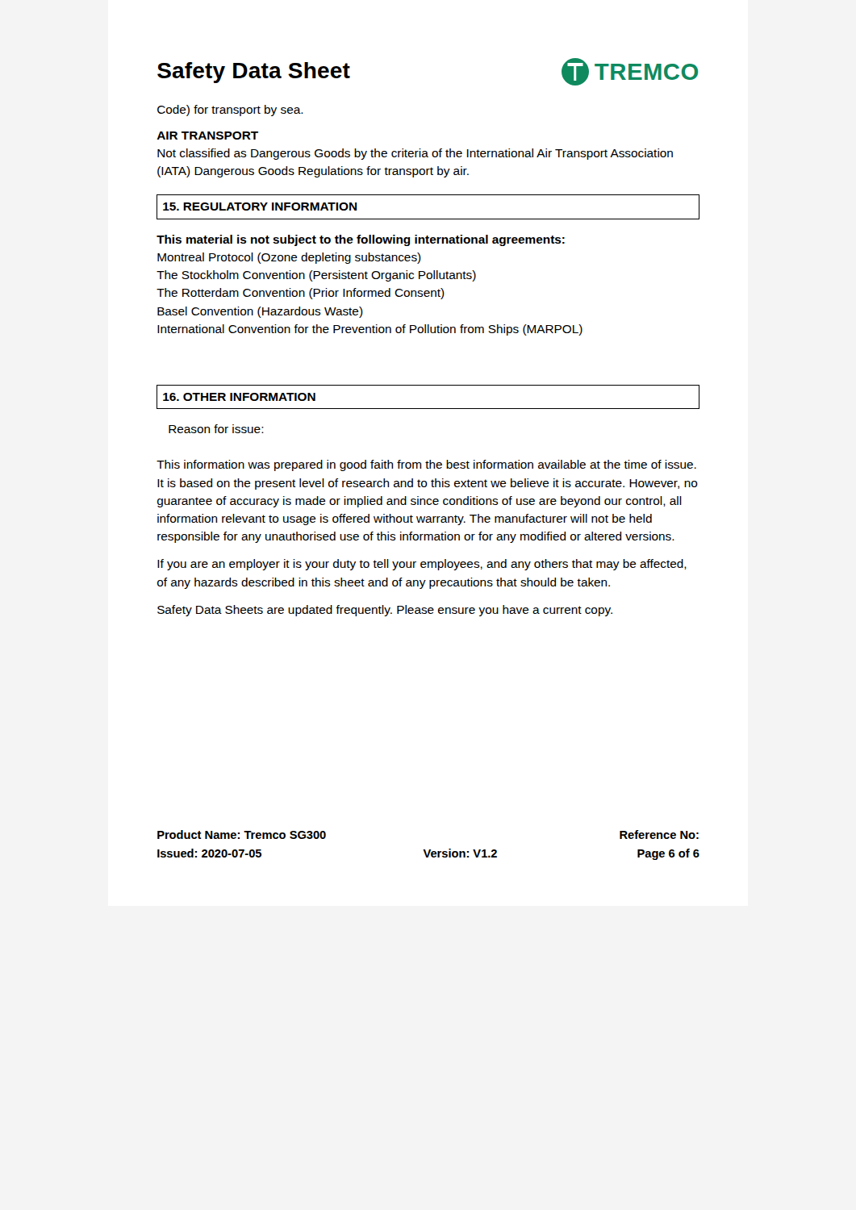Safety Data Sheet
TREMCO
Code) for transport by sea.
AIR TRANSPORT
Not classified as Dangerous Goods by the criteria of the International Air Transport Association (IATA) Dangerous Goods Regulations for transport by air.
15. REGULATORY INFORMATION
This material is not subject to the following international agreements:
Montreal Protocol (Ozone depleting substances)
The Stockholm Convention (Persistent Organic Pollutants)
The Rotterdam Convention (Prior Informed Consent)
Basel Convention (Hazardous Waste)
International Convention for the Prevention of Pollution from Ships (MARPOL)
16. OTHER INFORMATION
Reason for issue:
This information was prepared in good faith from the best information available at the time of issue. It is based on the present level of research and to this extent we believe it is accurate. However, no guarantee of accuracy is made or implied and since conditions of use are beyond our control, all information relevant to usage is offered without warranty. The manufacturer will not be held responsible for any unauthorised use of this information or for any modified or altered versions.
If you are an employer it is your duty to tell your employees, and any others that may be affected, of any hazards described in this sheet and of any precautions that should be taken.
Safety Data Sheets are updated frequently. Please ensure you have a current copy.
Product Name: Tremco SG300 Reference No:
Issued: 2020-07-05 Version: V1.2 Page 6 of 6